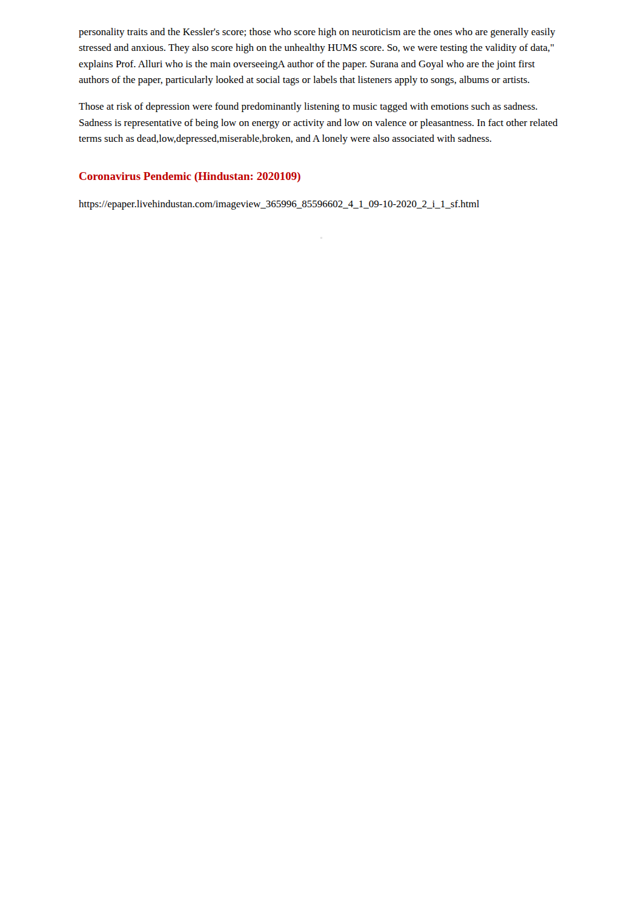personality traits and the Kessler's score; those who score high on neuroticism are the ones who are generally easily stressed and anxious. They also score high on the unhealthy HUMS score. So, we were testing the validity of data," explains Prof. Alluri who is the main overseeingA author of the paper. Surana and Goyal who are the joint first authors of the paper, particularly looked at social tags or labels that listeners apply to songs, albums or artists.
Those at risk of depression were found predominantly listening to music tagged with emotions such as sadness. Sadness is representative of being low on energy or activity and low on valence or pleasantness. In fact other related terms such as dead,low,depressed,miserable,broken, and A lonely were also associated with sadness.
Coronavirus Pendemic (Hindustan: 2020109)
https://epaper.livehindustan.com/imageview_365996_85596602_4_1_09-10-2020_2_i_1_sf.html